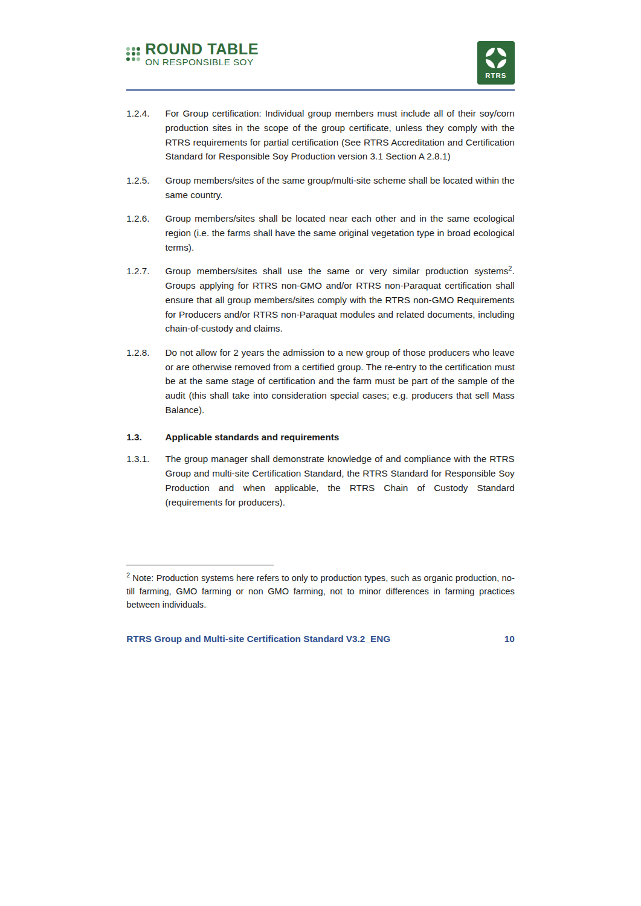ROUND TABLE
ON RESPONSIBLE SOY
RTRS
1.2.4. For Group certification: Individual group members must include all of their soy/corn production sites in the scope of the group certificate, unless they comply with the RTRS requirements for partial certification (See RTRS Accreditation and Certification Standard for Responsible Soy Production version 3.1 Section A 2.8.1)
1.2.5. Group members/sites of the same group/multi-site scheme shall be located within the same country.
1.2.6. Group members/sites shall be located near each other and in the same ecological region (i.e. the farms shall have the same original vegetation type in broad ecological terms).
1.2.7. Group members/sites shall use the same or very similar production systems2. Groups applying for RTRS non-GMO and/or RTRS non-Paraquat certification shall ensure that all group members/sites comply with the RTRS non-GMO Requirements for Producers and/or RTRS non‑Paraquat modules and related documents, including chain-of-custody and claims.
1.2.8. Do not allow for 2 years the admission to a new group of those producers who leave or are otherwise removed from a certified group. The re-entry to the certification must be at the same stage of certification and the farm must be part of the sample of the audit (this shall take into consideration special cases; e.g. producers that sell Mass Balance).
1.3. Applicable standards and requirements
1.3.1. The group manager shall demonstrate knowledge of and compliance with the RTRS Group and multi-site Certification Standard, the RTRS Standard for Responsible Soy Production and when applicable, the RTRS Chain of Custody Standard (requirements for producers).
2 Note: Production systems here refers to only to production types, such as organic production, no-till farming, GMO farming or non GMO farming, not to minor differences in farming practices between individuals.
RTRS Group and Multi-site Certification Standard V3.2_ENG 10